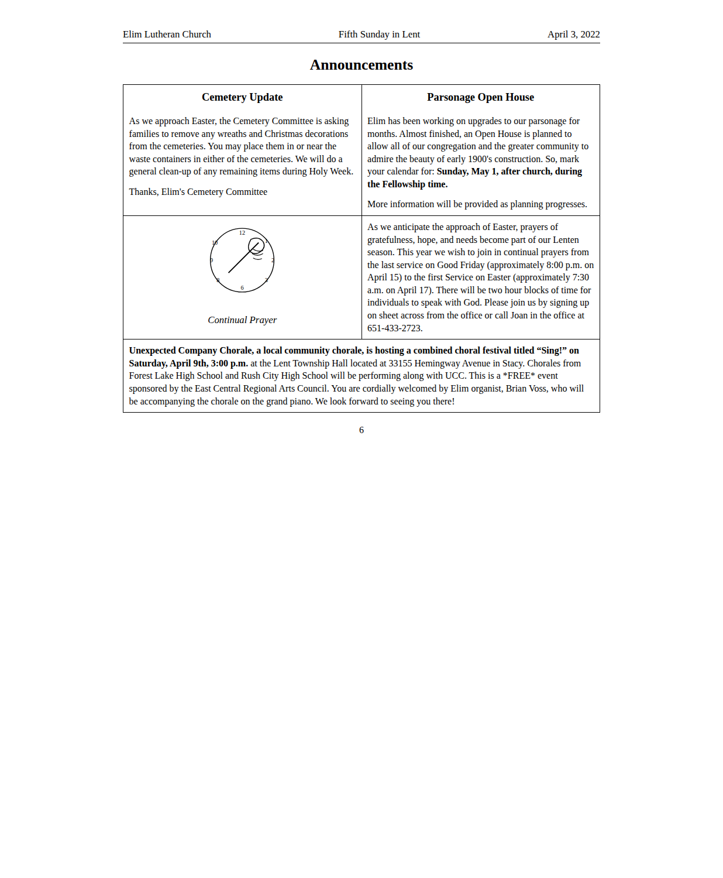Elim Lutheran Church Fifth Sunday in Lent April 3, 2022
Announcements
| Cemetery Update | Parsonage Open House |
| As we approach Easter, the Cemetery Committee is asking families to remove any wreaths and Christmas decorations from the cemeteries. You may place them in or near the waste containers in either of the cemeteries. We will do a general clean-up of any remaining items during Holy Week. Thanks, Elim's Cemetery Committee | Elim has been working on upgrades to our parsonage for months. Almost finished, an Open House is planned to allow all of our congregation and the greater community to admire the beauty of early 1900's construction. So, mark your calendar for: Sunday, May 1, after church, during the Fellowship time. More information will be provided as planning progresses. |
| 12 1 2 3 6 8 9 10 Continual Prayer | As we anticipate the approach of Easter, prayers of gratefulness, hope, and needs become part of our Lenten season. This year we wish to join in continual prayers from the last service on Good Friday (approximately 8:00 p.m. on April 15) to the first Service on Easter (approximately 7:30 a.m. on April 17). There will be two hour blocks of time for individuals to speak with God. Please join us by signing up on sheet across from the office or call Joan in the office at 651-433-2723. |
| Unexpected Company Chorale, a local community chorale, is hosting a combined choral festival titled “Sing!” on Saturday, April 9th, 3:00 p.m. at the Lent Township Hall located at 33155 Hemingway Avenue in Stacy. Chorales from Forest Lake High School and Rush City High School will be performing along with UCC. This is a *FREE* event sponsored by the East Central Regional Arts Council. You are cordially welcomed by Elim organist, Brian Voss, who will be accompanying the chorale on the grand piano. We look forward to seeing you there! |
6